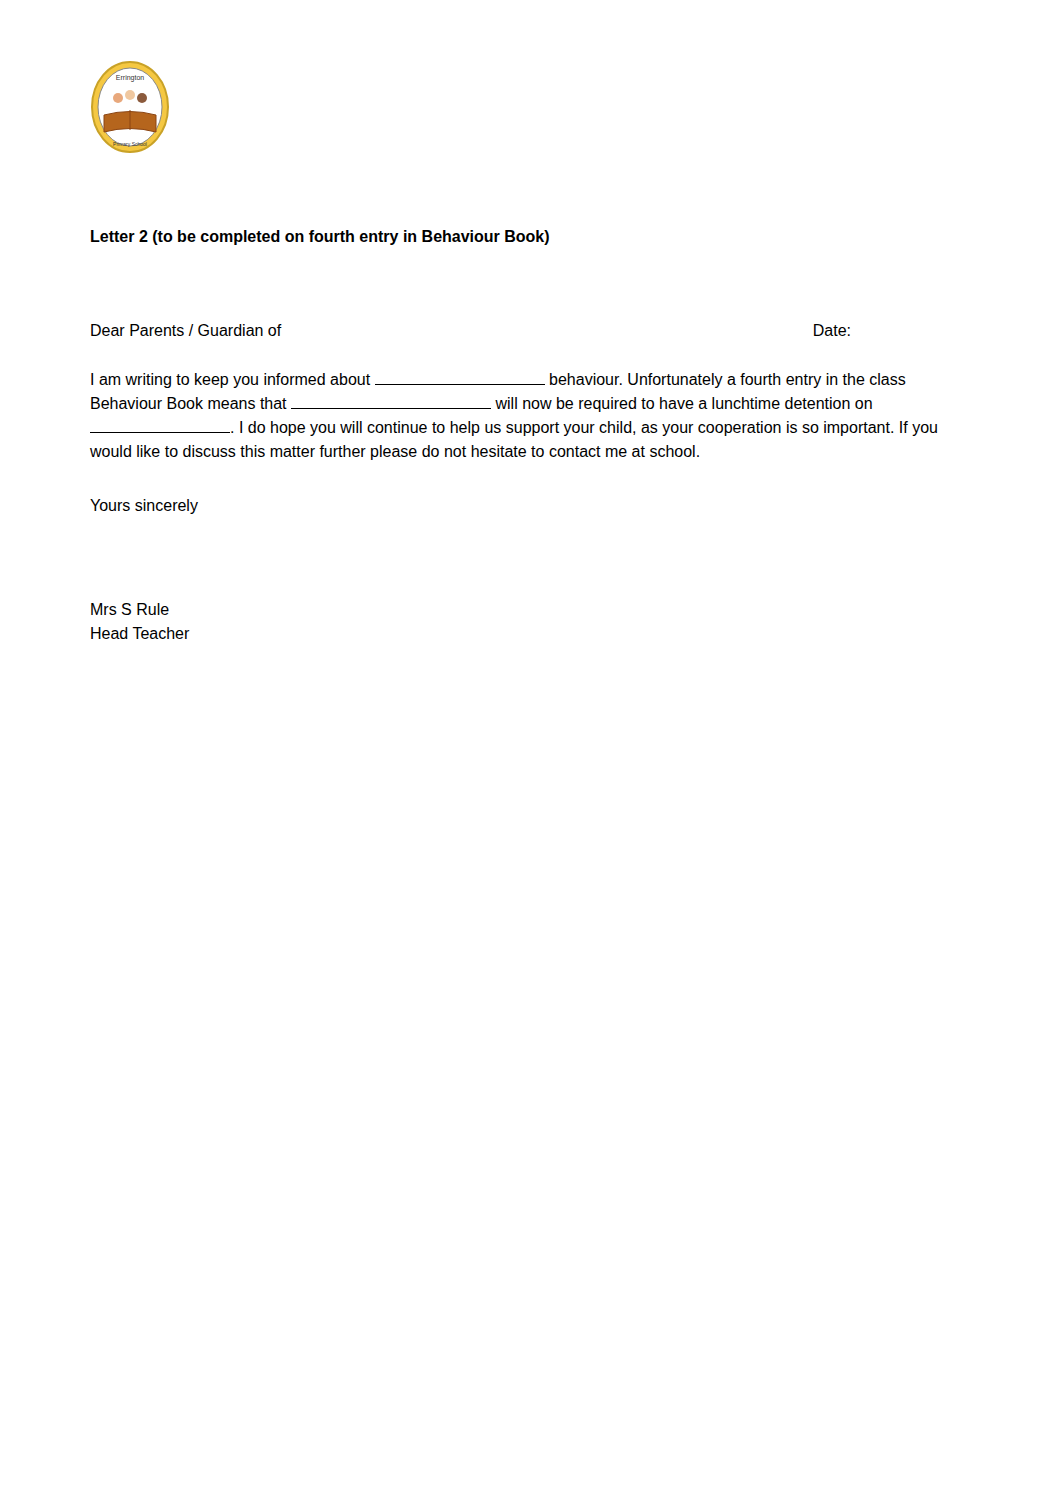Letter 2 (to be completed on fourth entry in Behaviour Book)
Dear Parents / Guardian of Date:
I am writing to keep you informed about behaviour. Unfortunately a fourth entry in the class Behaviour Book means that will now be required to have a lunchtime detention on . I do hope you will continue to help us support your child, as your cooperation is so important. If you would like to discuss this matter further please do not hesitate to contact me at school.
Yours sincerely
Mrs S Rule
Head Teacher